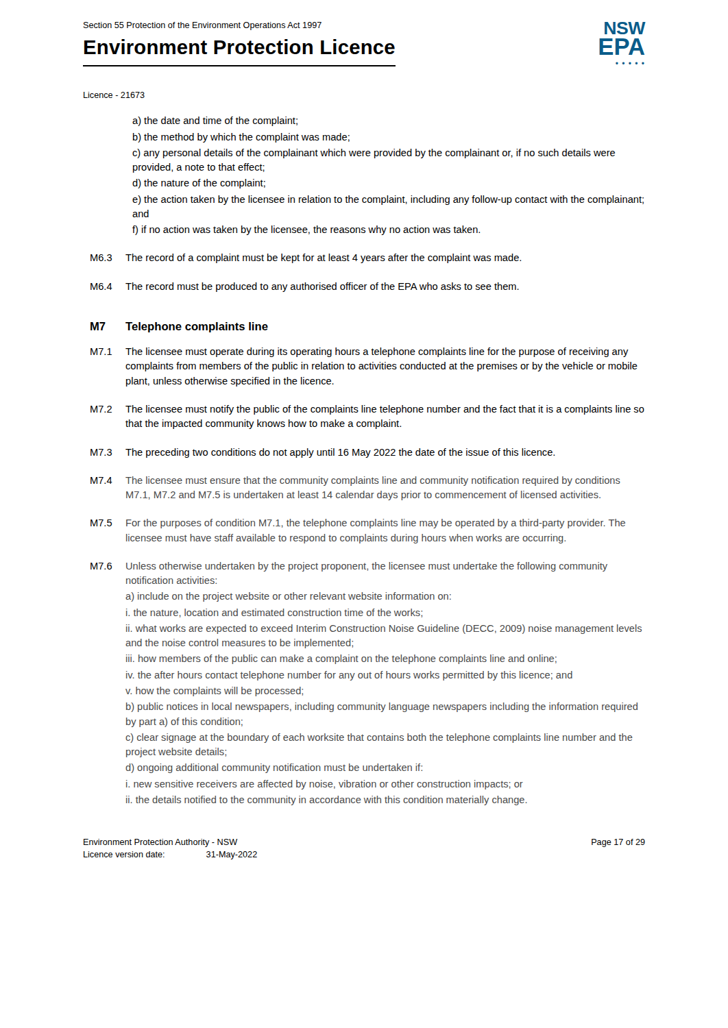Section 55 Protection of the Environment Operations Act 1997
Environment Protection Licence
NSW EPA • • • • •
Licence - 21673
a) the date and time of the complaint;
b) the method by which the complaint was made;
c) any personal details of the complainant which were provided by the complainant or, if no such details were provided, a note to that effect;
d) the nature of the complaint;
e) the action taken by the licensee in relation to the complaint, including any follow-up contact with the complainant; and
f) if no action was taken by the licensee, the reasons why no action was taken.
M6.3
The record of a complaint must be kept for at least 4 years after the complaint was made.
M6.4
The record must be produced to any authorised officer of the EPA who asks to see them.
M7 Telephone complaints line
M7.1
The licensee must operate during its operating hours a telephone complaints line for the purpose of receiving any complaints from members of the public in relation to activities conducted at the premises or by the vehicle or mobile plant, unless otherwise specified in the licence.
M7.2
The licensee must notify the public of the complaints line telephone number and the fact that it is a complaints line so that the impacted community knows how to make a complaint.
M7.3
The preceding two conditions do not apply until 16 May 2022 the date of the issue of this licence.
M7.4
The licensee must ensure that the community complaints line and community notification required by conditions M7.1, M7.2 and M7.5 is undertaken at least 14 calendar days prior to commencement of licensed activities.
M7.5
For the purposes of condition M7.1, the telephone complaints line may be operated by a third-party provider. The licensee must have staff available to respond to complaints during hours when works are occurring.
M7.6
Unless otherwise undertaken by the project proponent, the licensee must undertake the following community notification activities:
a) include on the project website or other relevant website information on:
i. the nature, location and estimated construction time of the works;
ii. what works are expected to exceed Interim Construction Noise Guideline (DECC, 2009) noise management levels and the noise control measures to be implemented;
iii. how members of the public can make a complaint on the telephone complaints line and online;
iv. the after hours contact telephone number for any out of hours works permitted by this licence; and
v. how the complaints will be processed;
b) public notices in local newspapers, including community language newspapers including the information required by part a) of this condition;
c) clear signage at the boundary of each worksite that contains both the telephone complaints line number and the project website details;
d) ongoing additional community notification must be undertaken if:
i. new sensitive receivers are affected by noise, vibration or other construction impacts; or
ii. the details notified to the community in accordance with this condition materially change.
Environment Protection Authority - NSW
Licence version date: 31-May-2022
Page 17 of 29